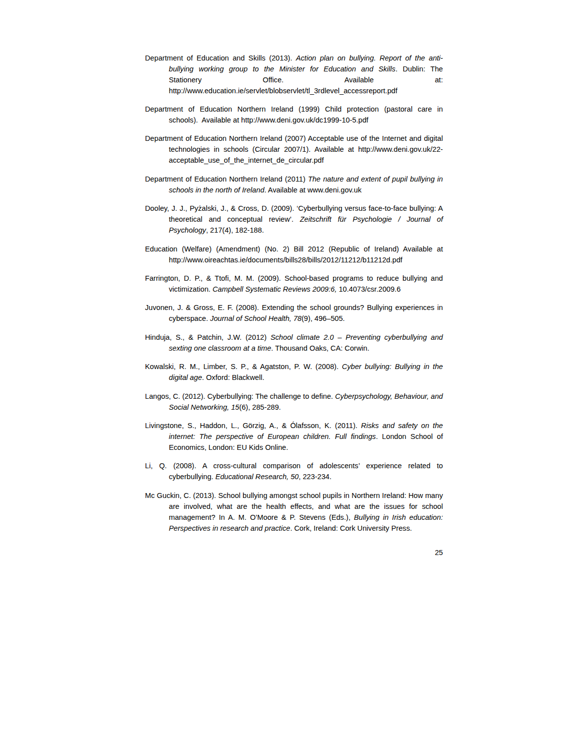Department of Education and Skills (2013). Action plan on bullying. Report of the anti-bullying working group to the Minister for Education and Skills. Dublin: The Stationery Office. Available at: http://www.education.ie/servlet/blobservlet/tl_3rdlevel_accessreport.pdf
Department of Education Northern Ireland (1999) Child protection (pastoral care in schools). Available at http://www.deni.gov.uk/dc1999-10-5.pdf
Department of Education Northern Ireland (2007) Acceptable use of the Internet and digital technologies in schools (Circular 2007/1). Available at http://www.deni.gov.uk/22-acceptable_use_of_the_internet_de_circular.pdf
Department of Education Northern Ireland (2011) The nature and extent of pupil bullying in schools in the north of Ireland. Available at www.deni.gov.uk
Dooley, J. J., Pyżalski, J., & Cross, D. (2009). ‘Cyberbullying versus face-to-face bullying: A theoretical and conceptual review’. Zeitschrift für Psychologie / Journal of Psychology, 217(4), 182-188.
Education (Welfare) (Amendment) (No. 2) Bill 2012 (Republic of Ireland) Available at http://www.oireachtas.ie/documents/bills28/bills/2012/11212/b11212d.pdf
Farrington, D. P., & Ttofi, M. M. (2009). School-based programs to reduce bullying and victimization. Campbell Systematic Reviews 2009:6, 10.4073/csr.2009.6
Juvonen, J. & Gross, E. F. (2008). Extending the school grounds? Bullying experiences in cyberspace. Journal of School Health, 78(9), 496–505.
Hinduja, S., & Patchin, J.W. (2012) School climate 2.0 – Preventing cyberbullying and sexting one classroom at a time. Thousand Oaks, CA: Corwin.
Kowalski, R. M., Limber, S. P., & Agatston, P. W. (2008). Cyber bullying: Bullying in the digital age. Oxford: Blackwell.
Langos, C. (2012). Cyberbullying: The challenge to define. Cyberpsychology, Behaviour, and Social Networking, 15(6), 285-289.
Livingstone, S., Haddon, L., Görzig, A., & Ólafsson, K. (2011). Risks and safety on the internet: The perspective of European children. Full findings. London School of Economics, London: EU Kids Online.
Li, Q. (2008). A cross-cultural comparison of adolescents’ experience related to cyberbullying. Educational Research, 50, 223-234.
Mc Guckin, C. (2013). School bullying amongst school pupils in Northern Ireland: How many are involved, what are the health effects, and what are the issues for school management? In A. M. O’Moore & P. Stevens (Eds.), Bullying in Irish education: Perspectives in research and practice. Cork, Ireland: Cork University Press.
25